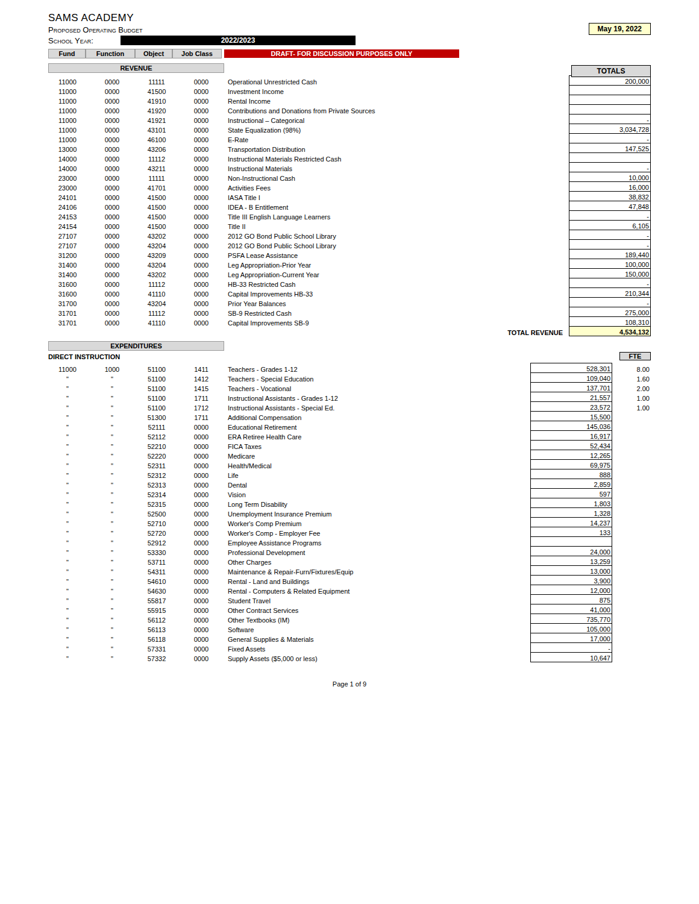SAMS ACADEMY
Proposed Operating Budget
May 19, 2022
School Year:
2022/2023
Fund
Function
Object
Job Class
DRAFT- FOR DISCUSSION PURPOSES ONLY
TOTALS
REVENUE
| 11000 | 0000 | 11111 | 0000 | Operational Unrestricted Cash | 200,000 |
| 11000 | 0000 | 41500 | 0000 | Investment Income | |
| 11000 | 0000 | 41910 | 0000 | Rental Income | |
| 11000 | 0000 | 41920 | 0000 | Contributions and Donations from Private Sources | |
| 11000 | 0000 | 41921 | 0000 | Instructional – Categorical | - |
| 11000 | 0000 | 43101 | 0000 | State Equalization (98%) | 3,034,728 |
| 11000 | 0000 | 46100 | 0000 | E-Rate | - |
| 13000 | 0000 | 43206 | 0000 | Transportation Distribution | 147,525 |
| 14000 | 0000 | 11112 | 0000 | Instructional Materials Restricted Cash | |
| 14000 | 0000 | 43211 | 0000 | Instructional Materials | - |
| 23000 | 0000 | 11111 | 0000 | Non-Instructional Cash | 10,000 |
| 23000 | 0000 | 41701 | 0000 | Activities Fees | 16,000 |
| 24101 | 0000 | 41500 | 0000 | IASA Title I | 38,832 |
| 24106 | 0000 | 41500 | 0000 | IDEA - B Entitlement | 47,848 |
| 24153 | 0000 | 41500 | 0000 | Title III English Language Learners | - |
| 24154 | 0000 | 41500 | 0000 | Title II | 6,105 |
| 27107 | 0000 | 43202 | 0000 | 2012 GO Bond Public School Library | - |
| 27107 | 0000 | 43204 | 0000 | 2012 GO Bond Public School Library | - |
| 31200 | 0000 | 43209 | 0000 | PSFA Lease Assistance | 189,440 |
| 31400 | 0000 | 43204 | 0000 | Leg Appropriation-Prior Year | 100,000 |
| 31400 | 0000 | 43202 | 0000 | Leg Appropriation-Current Year | 150,000 |
| 31600 | 0000 | 11112 | 0000 | HB-33 Restricted Cash | - |
| 31600 | 0000 | 41110 | 0000 | Capital Improvements HB-33 | 210,344 |
| 31700 | 0000 | 43204 | 0000 | Prior Year Balances | - |
| 31701 | 0000 | 11112 | 0000 | SB-9 Restricted Cash | 275,000 |
| 31701 | 0000 | 41110 | 0000 | Capital Improvements SB-9 | 108,310 |
| | | | | TOTAL REVENUE | 4,534,132 |
EXPENDITURES
DIRECT INSTRUCTION
FTE
| 11000 | 1000 | 51100 | 1411 | Teachers - Grades 1-12 | 528,301 | 8.00 |
| " | " | 51100 | 1412 | Teachers - Special Education | 109,040 | 1.60 |
| " | " | 51100 | 1415 | Teachers - Vocational | 137,701 | 2.00 |
| " | " | 51100 | 1711 | Instructional Assistants - Grades 1-12 | 21,557 | 1.00 |
| " | " | 51100 | 1712 | Instructional Assistants - Special Ed. | 23,572 | 1.00 |
| " | " | 51300 | 1711 | Additional Compensation | 15,500 | |
| " | " | 52111 | 0000 | Educational Retirement | 145,036 | |
| " | " | 52112 | 0000 | ERA Retiree Health Care | 16,917 | |
| " | " | 52210 | 0000 | FICA Taxes | 52,434 | |
| " | " | 52220 | 0000 | Medicare | 12,265 | |
| " | " | 52311 | 0000 | Health/Medical | 69,975 | |
| " | " | 52312 | 0000 | Life | 888 | |
| " | " | 52313 | 0000 | Dental | 2,859 | |
| " | " | 52314 | 0000 | Vision | 597 | |
| " | " | 52315 | 0000 | Long Term Disability | 1,803 | |
| " | " | 52500 | 0000 | Unemployment Insurance Premium | 1,328 | |
| " | " | 52710 | 0000 | Worker's Comp Premium | 14,237 | |
| " | " | 52720 | 0000 | Worker's Comp - Employer Fee | 133 | |
| " | " | 52912 | 0000 | Employee Assistance Programs | | |
| " | " | 53330 | 0000 | Professional Development | 24,000 | |
| " | " | 53711 | 0000 | Other Charges | 13,259 | |
| " | " | 54311 | 0000 | Maintenance & Repair-Furn/Fixtures/Equip | 13,000 | |
| " | " | 54610 | 0000 | Rental - Land and Buildings | 3,900 | |
| " | " | 54630 | 0000 | Rental - Computers & Related Equipment | 12,000 | |
| " | " | 55817 | 0000 | Student Travel | 875 | |
| " | " | 55915 | 0000 | Other Contract Services | 41,000 | |
| " | " | 56112 | 0000 | Other Textbooks (IM) | 735,770 | |
| " | " | 56113 | 0000 | Software | 105,000 | |
| " | " | 56118 | 0000 | General Supplies & Materials | 17,000 | |
| " | " | 57331 | 0000 | Fixed Assets | - | |
| " | " | 57332 | 0000 | Supply Assets ($5,000 or less) | 10,647 | |
Page 1 of 9